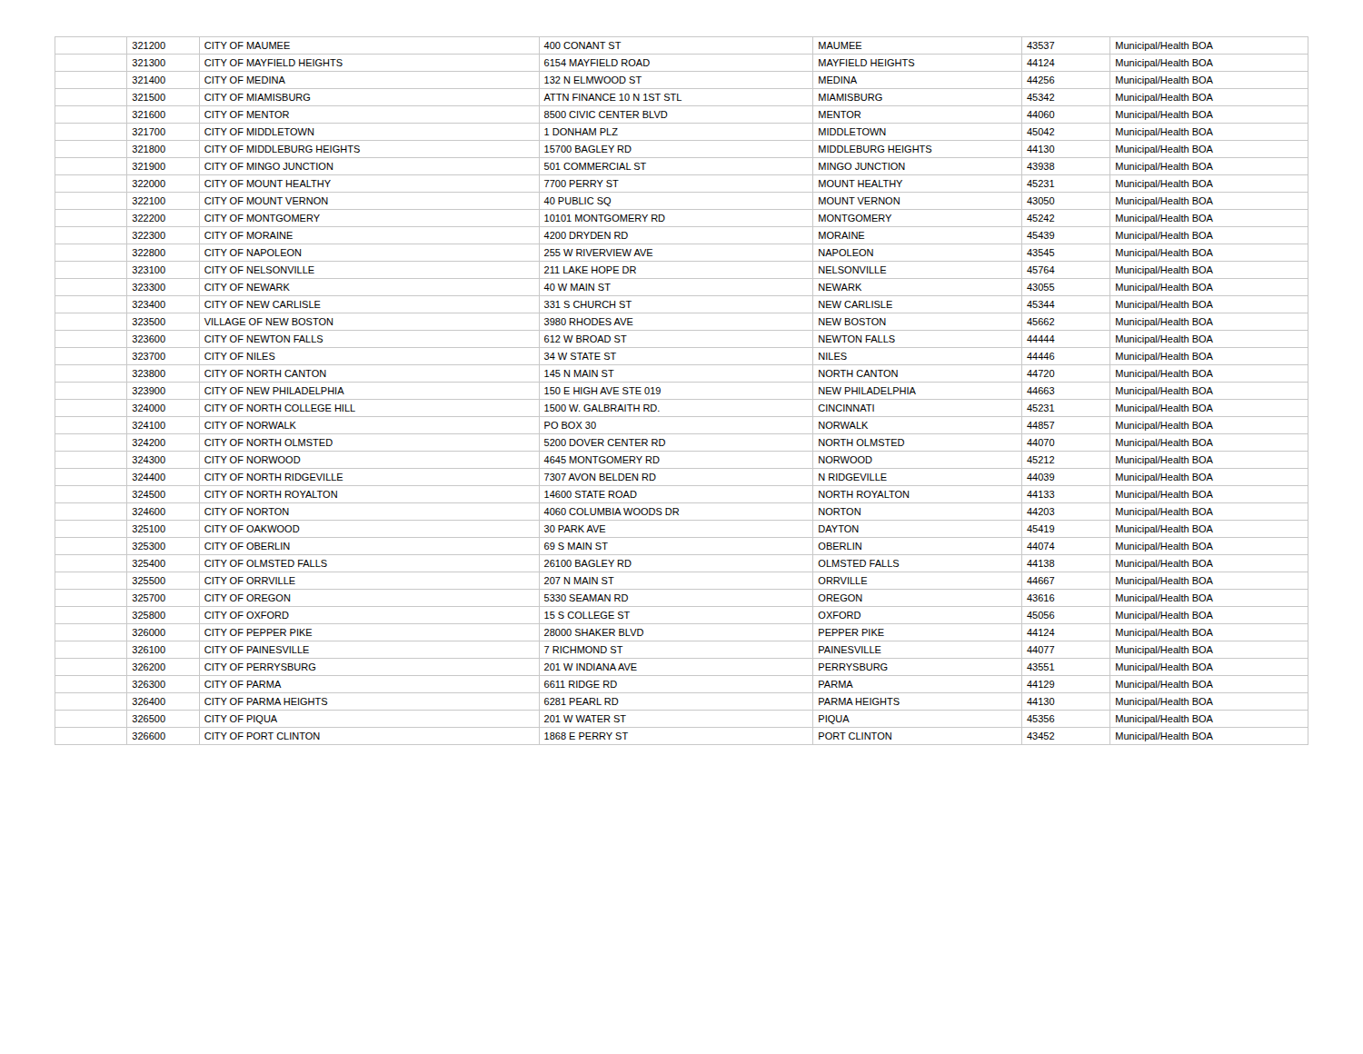| | 321200 | CITY OF MAUMEE | 400 CONANT ST | MAUMEE | 43537 | Municipal/Health BOA |
| | 321300 | CITY OF MAYFIELD HEIGHTS | 6154 MAYFIELD ROAD | MAYFIELD HEIGHTS | 44124 | Municipal/Health BOA |
| | 321400 | CITY OF MEDINA | 132 N ELMWOOD ST | MEDINA | 44256 | Municipal/Health BOA |
| | 321500 | CITY OF MIAMISBURG | ATTN FINANCE 10 N 1ST STL | MIAMISBURG | 45342 | Municipal/Health BOA |
| | 321600 | CITY OF MENTOR | 8500 CIVIC CENTER BLVD | MENTOR | 44060 | Municipal/Health BOA |
| | 321700 | CITY OF MIDDLETOWN | 1 DONHAM PLZ | MIDDLETOWN | 45042 | Municipal/Health BOA |
| | 321800 | CITY OF MIDDLEBURG HEIGHTS | 15700 BAGLEY RD | MIDDLEBURG HEIGHTS | 44130 | Municipal/Health BOA |
| | 321900 | CITY OF MINGO JUNCTION | 501 COMMERCIAL ST | MINGO JUNCTION | 43938 | Municipal/Health BOA |
| | 322000 | CITY OF MOUNT HEALTHY | 7700 PERRY ST | MOUNT HEALTHY | 45231 | Municipal/Health BOA |
| | 322100 | CITY OF MOUNT VERNON | 40 PUBLIC SQ | MOUNT VERNON | 43050 | Municipal/Health BOA |
| | 322200 | CITY OF MONTGOMERY | 10101 MONTGOMERY RD | MONTGOMERY | 45242 | Municipal/Health BOA |
| | 322300 | CITY OF MORAINE | 4200 DRYDEN RD | MORAINE | 45439 | Municipal/Health BOA |
| | 322800 | CITY OF NAPOLEON | 255 W RIVERVIEW AVE | NAPOLEON | 43545 | Municipal/Health BOA |
| | 323100 | CITY OF NELSONVILLE | 211 LAKE HOPE DR | NELSONVILLE | 45764 | Municipal/Health BOA |
| | 323300 | CITY OF NEWARK | 40 W MAIN ST | NEWARK | 43055 | Municipal/Health BOA |
| | 323400 | CITY OF NEW CARLISLE | 331 S CHURCH ST | NEW CARLISLE | 45344 | Municipal/Health BOA |
| | 323500 | VILLAGE OF NEW BOSTON | 3980 RHODES AVE | NEW BOSTON | 45662 | Municipal/Health BOA |
| | 323600 | CITY OF NEWTON FALLS | 612 W BROAD ST | NEWTON FALLS | 44444 | Municipal/Health BOA |
| | 323700 | CITY OF NILES | 34 W STATE ST | NILES | 44446 | Municipal/Health BOA |
| | 323800 | CITY OF NORTH CANTON | 145 N MAIN ST | NORTH CANTON | 44720 | Municipal/Health BOA |
| | 323900 | CITY OF NEW PHILADELPHIA | 150 E HIGH AVE STE 019 | NEW PHILADELPHIA | 44663 | Municipal/Health BOA |
| | 324000 | CITY OF NORTH COLLEGE HILL | 1500 W. GALBRAITH RD. | CINCINNATI | 45231 | Municipal/Health BOA |
| | 324100 | CITY OF NORWALK | PO BOX 30 | NORWALK | 44857 | Municipal/Health BOA |
| | 324200 | CITY OF NORTH OLMSTED | 5200 DOVER CENTER RD | NORTH OLMSTED | 44070 | Municipal/Health BOA |
| | 324300 | CITY OF NORWOOD | 4645 MONTGOMERY RD | NORWOOD | 45212 | Municipal/Health BOA |
| | 324400 | CITY OF NORTH RIDGEVILLE | 7307 AVON BELDEN RD | N RIDGEVILLE | 44039 | Municipal/Health BOA |
| | 324500 | CITY OF NORTH ROYALTON | 14600 STATE ROAD | NORTH ROYALTON | 44133 | Municipal/Health BOA |
| | 324600 | CITY OF NORTON | 4060 COLUMBIA WOODS DR | NORTON | 44203 | Municipal/Health BOA |
| | 325100 | CITY OF OAKWOOD | 30 PARK AVE | DAYTON | 45419 | Municipal/Health BOA |
| | 325300 | CITY OF OBERLIN | 69 S MAIN ST | OBERLIN | 44074 | Municipal/Health BOA |
| | 325400 | CITY OF OLMSTED FALLS | 26100 BAGLEY RD | OLMSTED FALLS | 44138 | Municipal/Health BOA |
| | 325500 | CITY OF ORRVILLE | 207 N MAIN ST | ORRVILLE | 44667 | Municipal/Health BOA |
| | 325700 | CITY OF OREGON | 5330 SEAMAN RD | OREGON | 43616 | Municipal/Health BOA |
| | 325800 | CITY OF OXFORD | 15 S COLLEGE ST | OXFORD | 45056 | Municipal/Health BOA |
| | 326000 | CITY OF PEPPER PIKE | 28000 SHAKER BLVD | PEPPER PIKE | 44124 | Municipal/Health BOA |
| | 326100 | CITY OF PAINESVILLE | 7 RICHMOND ST | PAINESVILLE | 44077 | Municipal/Health BOA |
| | 326200 | CITY OF PERRYSBURG | 201 W INDIANA AVE | PERRYSBURG | 43551 | Municipal/Health BOA |
| | 326300 | CITY OF PARMA | 6611 RIDGE RD | PARMA | 44129 | Municipal/Health BOA |
| | 326400 | CITY OF PARMA HEIGHTS | 6281 PEARL RD | PARMA HEIGHTS | 44130 | Municipal/Health BOA |
| | 326500 | CITY OF PIQUA | 201 W WATER ST | PIQUA | 45356 | Municipal/Health BOA |
| | 326600 | CITY OF PORT CLINTON | 1868 E PERRY ST | PORT CLINTON | 43452 | Municipal/Health BOA |